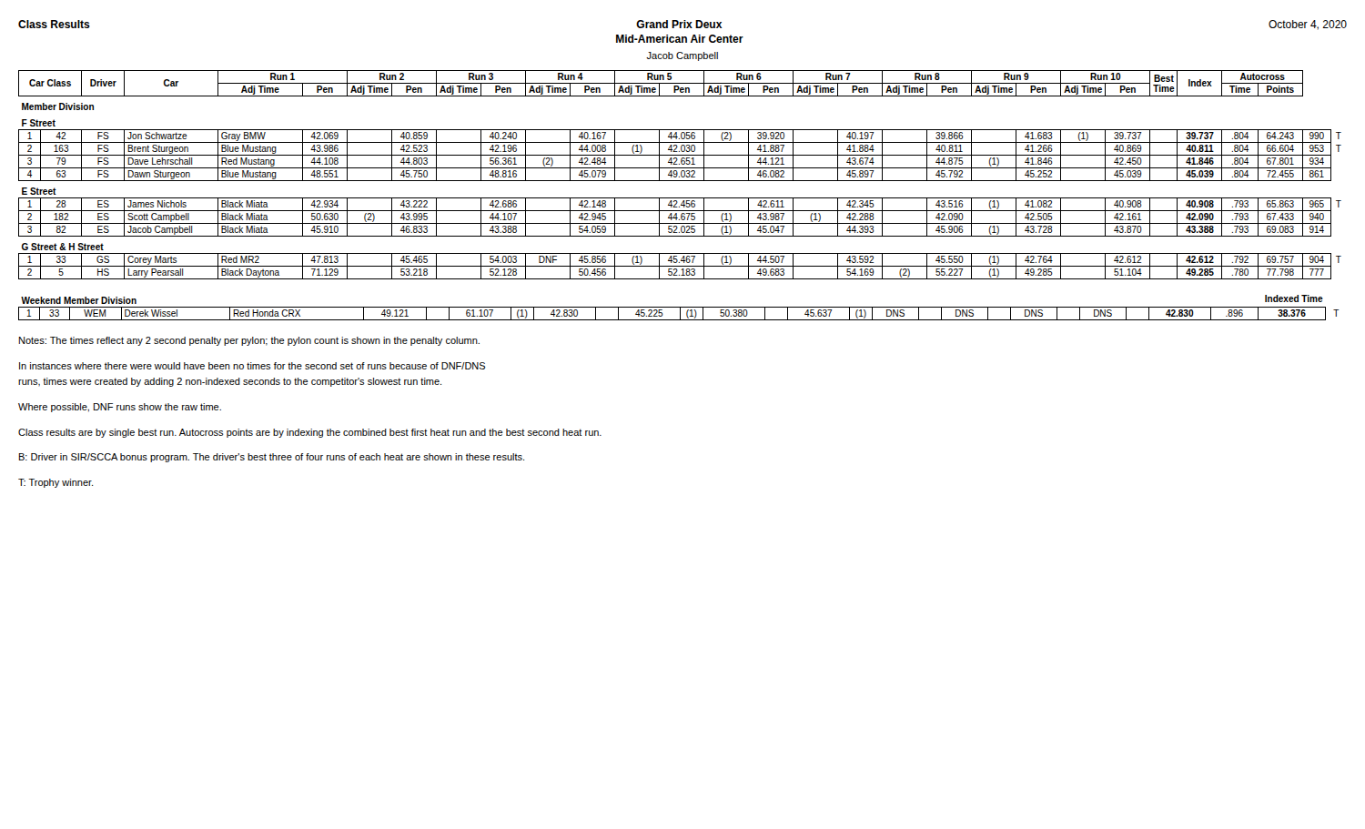Class Results
Grand Prix Deux
Mid-American Air Center
October 4, 2020
Jacob Campbell
| Car Class | Driver | Car | Run 1 | Run 2 | Run 3 | Run 4 | Run 5 | Run 6 | Run 7 | Run 8 | Run 9 | Run 10 | Best Time | Index | Autocross |
| --- | --- | --- | --- | --- | --- | --- | --- | --- | --- | --- | --- | --- | --- | --- | --- |
| Adj Time | Pen | Adj Time | Pen | Adj Time | Pen | Adj Time | Pen | Adj Time | Pen | Adj Time | Pen | Adj Time | Pen | Adj Time | Pen | Adj Time | Pen | Adj Time | Pen | Time | Points |
| Member Division |
| F Street |
| 1 | 42 | FS | Jon Schwartze | Gray BMW | 42.069 | | 40.859 | | 40.240 | | 40.167 | | 44.056 | (2) | 39.920 | | 40.197 | | 39.866 | | 41.683 | (1) | 39.737 | | 39.737 | .804 | 64.243 | 990 | T |
| 2 | 163 | FS | Brent Sturgeon | Blue Mustang | 43.986 | | 42.523 | | 42.196 | | 44.008 | (1) | 42.030 | | 41.887 | | 41.884 | | 40.811 | | 41.266 | | 40.869 | | 40.811 | .804 | 66.604 | 953 | T |
| 3 | 79 | FS | Dave Lehrschall | Red Mustang | 44.108 | | 44.803 | | 56.361 | (2) | 42.484 | | 42.651 | | 44.121 | | 43.674 | | 44.875 | (1) | 41.846 | | 42.450 | | 41.846 | .804 | 67.801 | 934 | |
| 4 | 63 | FS | Dawn Sturgeon | Blue Mustang | 48.551 | | 45.750 | | 48.816 | | 45.079 | | 49.032 | | 46.082 | | 45.897 | | 45.792 | | 45.252 | | 45.039 | | 45.039 | .804 | 72.455 | 861 | |
| E Street |
| 1 | 28 | ES | James Nichols | Black Miata | 42.934 | | 43.222 | | 42.686 | | 42.148 | | 42.456 | | 42.611 | | 42.345 | | 43.516 | (1) | 41.082 | | 40.908 | | 40.908 | .793 | 65.863 | 965 | T |
| 2 | 182 | ES | Scott Campbell | Black Miata | 50.630 | (2) | 43.995 | | 44.107 | | 42.945 | | 44.675 | (1) | 43.987 | (1) | 42.288 | | 42.090 | | 42.505 | | 42.161 | | 42.090 | .793 | 67.433 | 940 | |
| 3 | 82 | ES | Jacob Campbell | Black Miata | 45.910 | | 46.833 | | 43.388 | | 54.059 | | 52.025 | (1) | 45.047 | | 44.393 | | 45.906 | (1) | 43.728 | | 43.870 | | 43.388 | .793 | 69.083 | 914 | |
| G Street & H Street |
| 1 | 33 | GS | Corey Marts | Red MR2 | 47.813 | | 45.465 | | 54.003 | DNF | 45.856 | (1) | 45.467 | (1) | 44.507 | | 43.592 | | 45.550 | (1) | 42.764 | | 42.612 | | 42.612 | .792 | 69.757 | 904 | T |
| 2 | 5 | HS | Larry Pearsall | Black Daytona | 71.129 | | 53.218 | | 52.128 | | 50.456 | | 52.183 | | 49.683 | | 54.169 | (2) | 55.227 | (1) | 49.285 | | 51.104 | | 49.285 | .780 | 77.798 | 777 | |
| Weekend Member Division | Indexed Time |
| --- | --- |
| 1 | 33 | WEM | Derek Wissel | Red Honda CRX | 49.121 | | 61.107 | (1) | 42.830 | | 45.225 | (1) | 50.380 | | 45.637 | (1) | DNS | | DNS | | DNS | | DNS | | 42.830 | .896 | 38.376 | T |
Notes: The times reflect any 2 second penalty per pylon; the pylon count is shown in the penalty column.
In instances where there were would have been no times for the second set of runs because of DNF/DNS
runs, times were created by adding 2 non-indexed seconds to the competitor's slowest run time.
Where possible, DNF runs show the raw time.
Class results are by single best run. Autocross points are by indexing the combined best first heat run and the best second heat run.
B: Driver in SIR/SCCA bonus program. The driver's best three of four runs of each heat are shown in these results.
T: Trophy winner.